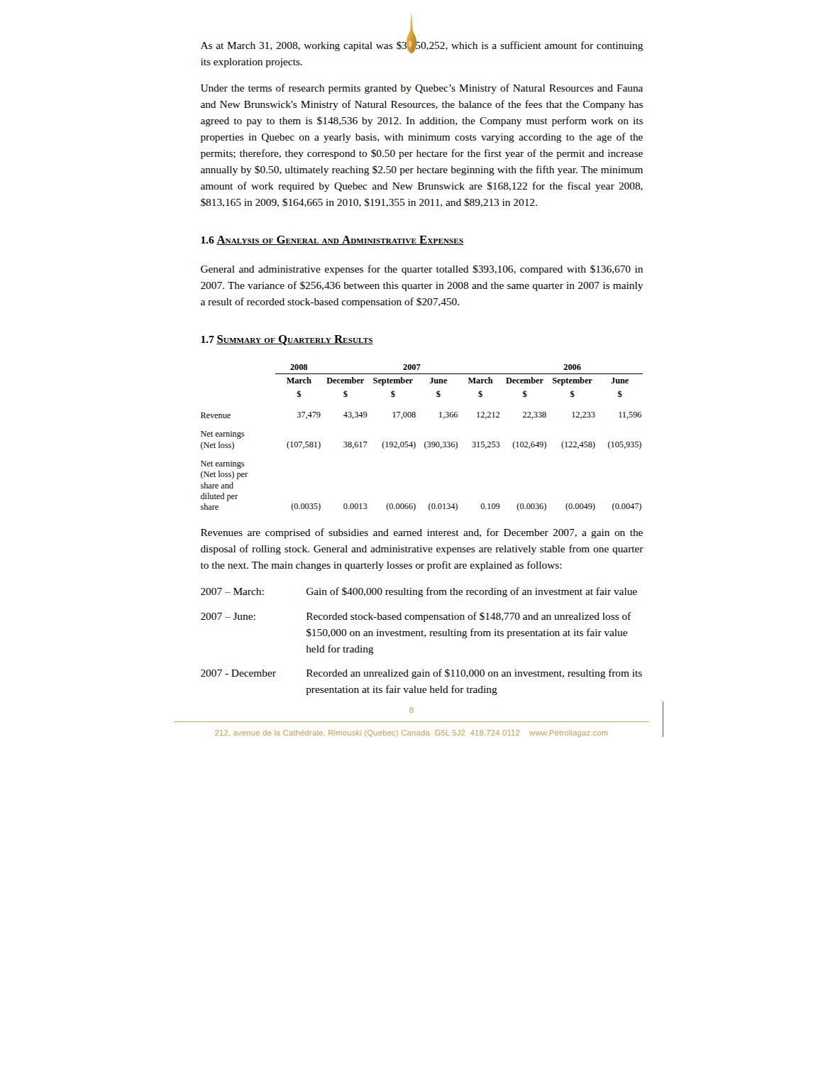As at March 31, 2008, working capital was $3,850,252, which is a sufficient amount for continuing its exploration projects.
Under the terms of research permits granted by Quebec’s Ministry of Natural Resources and Fauna and New Brunswick's Ministry of Natural Resources, the balance of the fees that the Company has agreed to pay to them is $148,536 by 2012. In addition, the Company must perform work on its properties in Quebec on a yearly basis, with minimum costs varying according to the age of the permits; therefore, they correspond to $0.50 per hectare for the first year of the permit and increase annually by $0.50, ultimately reaching $2.50 per hectare beginning with the fifth year. The minimum amount of work required by Quebec and New Brunswick are $168,122 for the fiscal year 2008, $813,165 in 2009, $164,665 in 2010, $191,355 in 2011, and $89,213 in 2012.
1.6 Analysis of General and Administrative Expenses
General and administrative expenses for the quarter totalled $393,106, compared with $136,670 in 2007. The variance of $256,436 between this quarter in 2008 and the same quarter in 2007 is mainly a result of recorded stock-based compensation of $207,450.
1.7 Summary of Quarterly Results
| | 2008 | 2007 | 2006 |
| --- | --- | --- | --- |
| | March $ | December $ | September $ | June $ | March $ | December $ | September $ | June $ |
| Revenue | 37,479 | 43,349 | 17,008 | 1,366 | 12,212 | 22,338 | 12,233 | 11,596 |
| Net earnings (Net loss) | (107,581) | 38,617 | (192,054) | (390,336) | 315,253 | (102,649) | (122,458) | (105,935) |
| Net earnings (Net loss) per share and diluted per share | (0.0035) | 0.0013 | (0.0066) | (0.0134) | 0.109 | (0.0036) | (0.0049) | (0.0047) |
Revenues are comprised of subsidies and earned interest and, for December 2007, a gain on the disposal of rolling stock. General and administrative expenses are relatively stable from one quarter to the next. The main changes in quarterly losses or profit are explained as follows:
2007 – March:
Gain of $400,000 resulting from the recording of an investment at fair value
2007 – June:
Recorded stock-based compensation of $148,770 and an unrealized loss of $150,000 on an investment, resulting from its presentation at its fair value held for trading
2007 - December
Recorded an unrealized gain of $110,000 on an investment, resulting from its presentation at its fair value held for trading
8
212, avenue de la Cathédrale, Rimouski (Quebec) Canada G5L 5J2 418,724 0112 www.Pétroliagaz.com